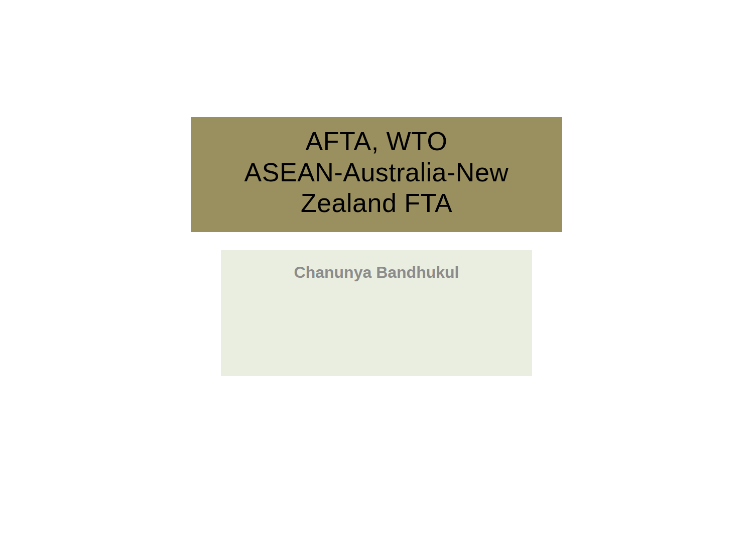AFTA, WTO
ASEAN-Australia-New Zealand FTA
Chanunya Bandhukul